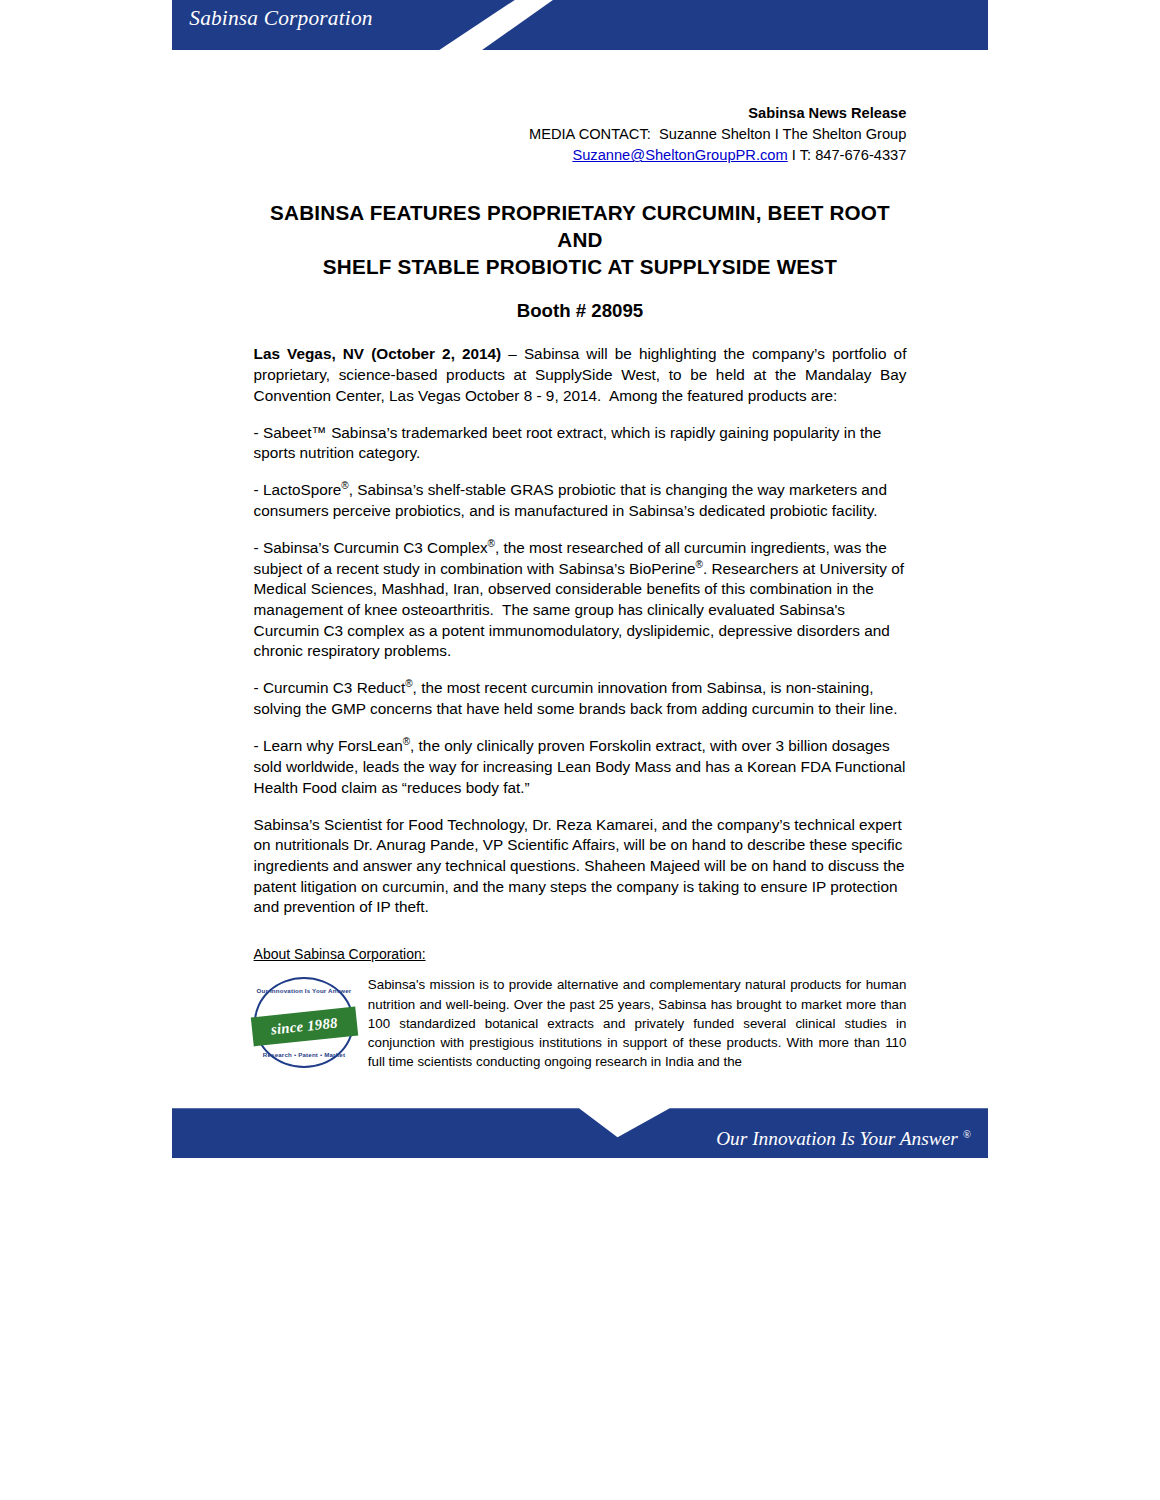Sabinsa Corporation
Sabinsa News Release
MEDIA CONTACT: Suzanne Shelton I The Shelton Group
Suzanne@SheltonGroupPR.com I T: 847-676-4337
SABINSA FEATURES PROPRIETARY CURCUMIN, BEET ROOT AND
SHELF STABLE PROBIOTIC AT SUPPLYSIDE WEST
Booth # 28095
Las Vegas, NV (October 2, 2014) – Sabinsa will be highlighting the company’s portfolio of proprietary, science-based products at SupplySide West, to be held at the Mandalay Bay Convention Center, Las Vegas October 8 - 9, 2014. Among the featured products are:
- Sabeet™ Sabinsa’s trademarked beet root extract, which is rapidly gaining popularity in the sports nutrition category.
- LactoSpore®, Sabinsa’s shelf-stable GRAS probiotic that is changing the way marketers and consumers perceive probiotics, and is manufactured in Sabinsa’s dedicated probiotic facility.
- Sabinsa’s Curcumin C3 Complex®, the most researched of all curcumin ingredients, was the subject of a recent study in combination with Sabinsa’s BioPerine®. Researchers at University of Medical Sciences, Mashhad, Iran, observed considerable benefits of this combination in the management of knee osteoarthritis. The same group has clinically evaluated Sabinsa's Curcumin C3 complex as a potent immunomodulatory, dyslipidemic, depressive disorders and chronic respiratory problems.
- Curcumin C3 Reduct®, the most recent curcumin innovation from Sabinsa, is non-staining, solving the GMP concerns that have held some brands back from adding curcumin to their line.
- Learn why ForsLean®, the only clinically proven Forskolin extract, with over 3 billion dosages sold worldwide, leads the way for increasing Lean Body Mass and has a Korean FDA Functional Health Food claim as “reduces body fat.”
Sabinsa’s Scientist for Food Technology, Dr. Reza Kamarei, and the company’s technical expert on nutritionals Dr. Anurag Pande, VP Scientific Affairs, will be on hand to describe these specific ingredients and answer any technical questions. Shaheen Majeed will be on hand to discuss the patent litigation on curcumin, and the many steps the company is taking to ensure IP protection and prevention of IP theft.
About Sabinsa Corporation:
Our Innovation Is Your Answer
since 1988
Research • Patent • Market
Sabinsa's mission is to provide alternative and complementary natural products for human nutrition and well-being. Over the past 25 years, Sabinsa has brought to market more than 100 standardized botanical extracts and privately funded several clinical studies in conjunction with prestigious institutions in support of these products. With more than 110 full time scientists conducting ongoing research in India and the
Our Innovation Is Your Answer ®